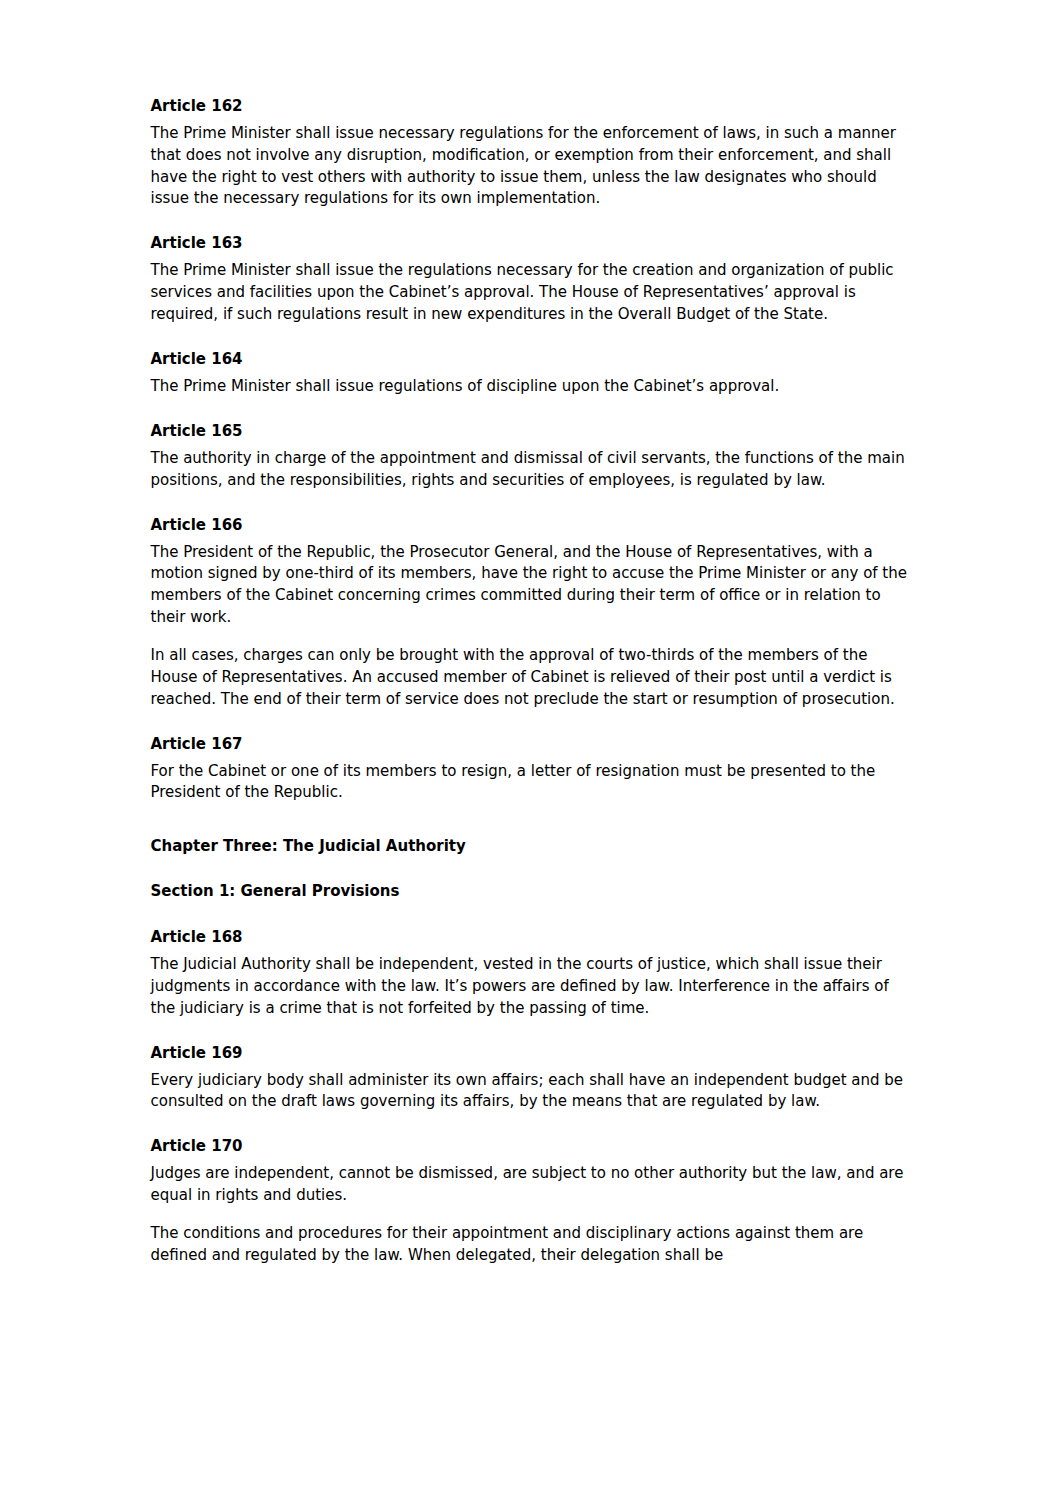Article 162
The Prime Minister shall issue necessary regulations for the enforcement of laws, in such a manner that does not involve any disruption, modification, or exemption from their enforcement, and shall have the right to vest others with authority to issue them, unless the law designates who should issue the necessary regulations for its own implementation.
Article 163
The Prime Minister shall issue the regulations necessary for the creation and organization of public services and facilities upon the Cabinet’s approval. The House of Representatives’ approval is required, if such regulations result in new expenditures in the Overall Budget of the State.
Article 164
The Prime Minister shall issue regulations of discipline upon the Cabinet’s approval.
Article 165
The authority in charge of the appointment and dismissal of civil servants, the functions of the main positions, and the responsibilities, rights and securities of employees, is regulated by law.
Article 166
The President of the Republic, the Prosecutor General, and the House of Representatives, with a motion signed by one-third of its members, have the right to accuse the Prime Minister or any of the members of the Cabinet concerning crimes committed during their term of office or in relation to their work.
In all cases, charges can only be brought with the approval of two-thirds of the members of the House of Representatives. An accused member of Cabinet is relieved of their post until a verdict is reached. The end of their term of service does not preclude the start or resumption of prosecution.
Article 167
For the Cabinet or one of its members to resign, a letter of resignation must be presented to the President of the Republic.
Chapter Three: The Judicial Authority
Section 1: General Provisions
Article 168
The Judicial Authority shall be independent, vested in the courts of justice, which shall issue their judgments in accordance with the law. It’s powers are defined by law. Interference in the affairs of the judiciary is a crime that is not forfeited by the passing of time.
Article 169
Every judiciary body shall administer its own affairs; each shall have an independent budget and be consulted on the draft laws governing its affairs, by the means that are regulated by law.
Article 170
Judges are independent, cannot be dismissed, are subject to no other authority but the law, and are equal in rights and duties.
The conditions and procedures for their appointment and disciplinary actions against them are defined and regulated by the law. When delegated, their delegation shall be